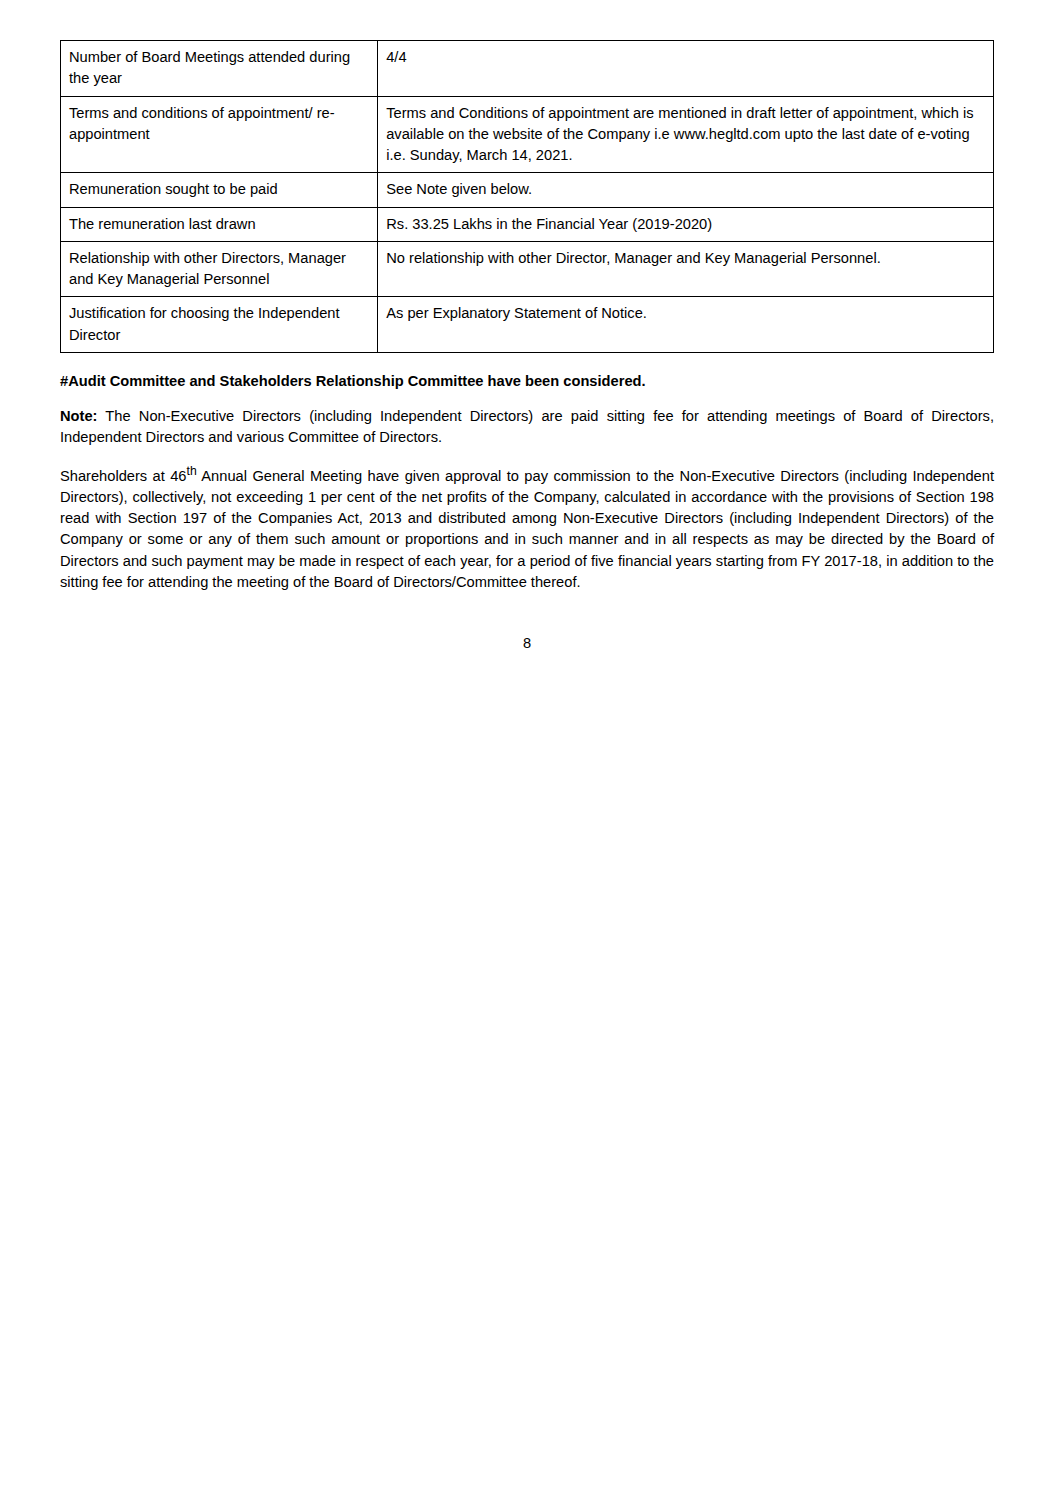| Number of Board Meetings attended during the year | 4/4 |
| Terms and conditions of appointment/ re-appointment | Terms and Conditions of appointment are mentioned in draft letter of appointment, which is available on the website of the Company i.e www.hegltd.com upto the last date of e-voting i.e. Sunday, March 14, 2021. |
| Remuneration sought to be paid | See Note given below. |
| The remuneration last drawn | Rs. 33.25 Lakhs in the Financial Year (2019-2020) |
| Relationship with other Directors, Manager and Key Managerial Personnel | No relationship with other Director, Manager and Key Managerial Personnel. |
| Justification for choosing the Independent Director | As per Explanatory Statement of Notice. |
#Audit Committee and Stakeholders Relationship Committee have been considered.
Note: The Non-Executive Directors (including Independent Directors) are paid sitting fee for attending meetings of Board of Directors, Independent Directors and various Committee of Directors.
Shareholders at 46th Annual General Meeting have given approval to pay commission to the Non-Executive Directors (including Independent Directors), collectively, not exceeding 1 per cent of the net profits of the Company, calculated in accordance with the provisions of Section 198 read with Section 197 of the Companies Act, 2013 and distributed among Non-Executive Directors (including Independent Directors) of the Company or some or any of them such amount or proportions and in such manner and in all respects as may be directed by the Board of Directors and such payment may be made in respect of each year, for a period of five financial years starting from FY 2017-18, in addition to the sitting fee for attending the meeting of the Board of Directors/Committee thereof.
8